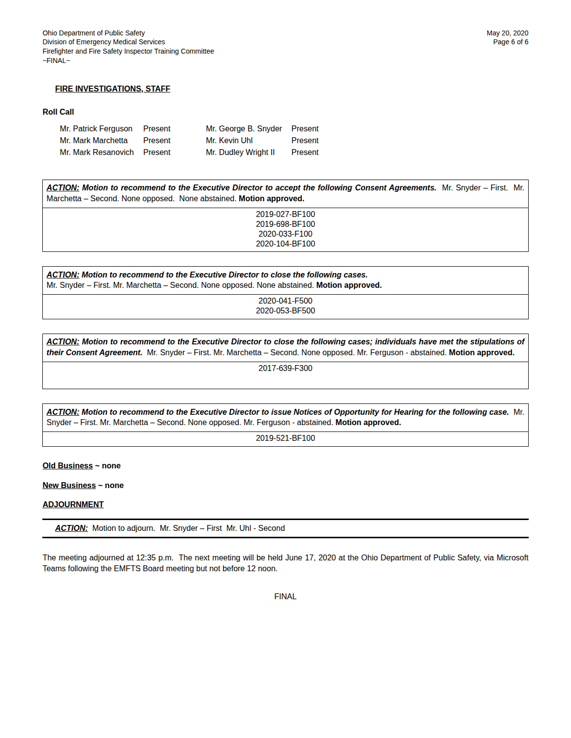Ohio Department of Public Safety
Division of Emergency Medical Services
Firefighter and Fire Safety Inspector Training Committee
~FINAL~
May 20, 2020
Page 6 of 6
FIRE INVESTIGATIONS, STAFF
Roll Call
| Mr. Patrick Ferguson | Present | Mr. George B. Snyder | Present |
| Mr. Mark Marchetta | Present | Mr. Kevin Uhl | Present |
| Mr. Mark Resanovich | Present | Mr. Dudley Wright II | Present |
ACTION: Motion to recommend to the Executive Director to accept the following Consent Agreements. Mr. Snyder – First. Mr. Marchetta – Second. None opposed. None abstained. Motion approved.
2019-027-BF100
2019-698-BF100
2020-033-F100
2020-104-BF100
ACTION: Motion to recommend to the Executive Director to close the following cases.
Mr. Snyder – First. Mr. Marchetta – Second. None opposed. None abstained. Motion approved.
2020-041-F500
2020-053-BF500
ACTION: Motion to recommend to the Executive Director to close the following cases; individuals have met the stipulations of their Consent Agreement. Mr. Snyder – First. Mr. Marchetta – Second. None opposed. Mr. Ferguson - abstained. Motion approved.
2017-639-F300
ACTION: Motion to recommend to the Executive Director to issue Notices of Opportunity for Hearing for the following case. Mr. Snyder – First. Mr. Marchetta – Second. None opposed. Mr. Ferguson - abstained. Motion approved.
2019-521-BF100
Old Business ~ none
New Business ~ none
ADJOURNMENT
ACTION: Motion to adjourn. Mr. Snyder – First Mr. Uhl - Second
The meeting adjourned at 12:35 p.m. The next meeting will be held June 17, 2020 at the Ohio Department of Public Safety, via Microsoft Teams following the EMFTS Board meeting but not before 12 noon.
FINAL